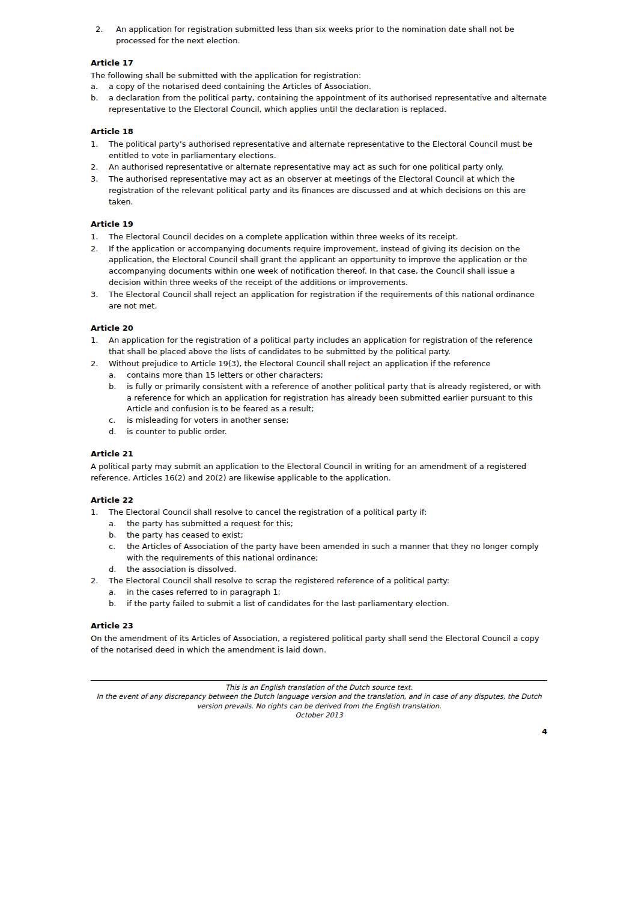2. An application for registration submitted less than six weeks prior to the nomination date shall not be processed for the next election.
Article 17
The following shall be submitted with the application for registration:
a. a copy of the notarised deed containing the Articles of Association.
b. a declaration from the political party, containing the appointment of its authorised representative and alternate representative to the Electoral Council, which applies until the declaration is replaced.
Article 18
1. The political party’s authorised representative and alternate representative to the Electoral Council must be entitled to vote in parliamentary elections.
2. An authorised representative or alternate representative may act as such for one political party only.
3. The authorised representative may act as an observer at meetings of the Electoral Council at which the registration of the relevant political party and its finances are discussed and at which decisions on this are taken.
Article 19
1. The Electoral Council decides on a complete application within three weeks of its receipt.
2. If the application or accompanying documents require improvement, instead of giving its decision on the application, the Electoral Council shall grant the applicant an opportunity to improve the application or the accompanying documents within one week of notification thereof. In that case, the Council shall issue a decision within three weeks of the receipt of the additions or improvements.
3. The Electoral Council shall reject an application for registration if the requirements of this national ordinance are not met.
Article 20
1. An application for the registration of a political party includes an application for registration of the reference that shall be placed above the lists of candidates to be submitted by the political party.
2. Without prejudice to Article 19(3), the Electoral Council shall reject an application if the reference
a. contains more than 15 letters or other characters;
b. is fully or primarily consistent with a reference of another political party that is already registered, or with a reference for which an application for registration has already been submitted earlier pursuant to this Article and confusion is to be feared as a result;
c. is misleading for voters in another sense;
d. is counter to public order.
Article 21
A political party may submit an application to the Electoral Council in writing for an amendment of a registered reference. Articles 16(2) and 20(2) are likewise applicable to the application.
Article 22
1. The Electoral Council shall resolve to cancel the registration of a political party if:
a. the party has submitted a request for this;
b. the party has ceased to exist;
c. the Articles of Association of the party have been amended in such a manner that they no longer comply with the requirements of this national ordinance;
d. the association is dissolved.
2. The Electoral Council shall resolve to scrap the registered reference of a political party:
a. in the cases referred to in paragraph 1;
b. if the party failed to submit a list of candidates for the last parliamentary election.
Article 23
On the amendment of its Articles of Association, a registered political party shall send the Electoral Council a copy of the notarised deed in which the amendment is laid down.
This is an English translation of the Dutch source text.
In the event of any discrepancy between the Dutch language version and the translation, and in case of any disputes, the Dutch version prevails. No rights can be derived from the English translation.
October 2013
4